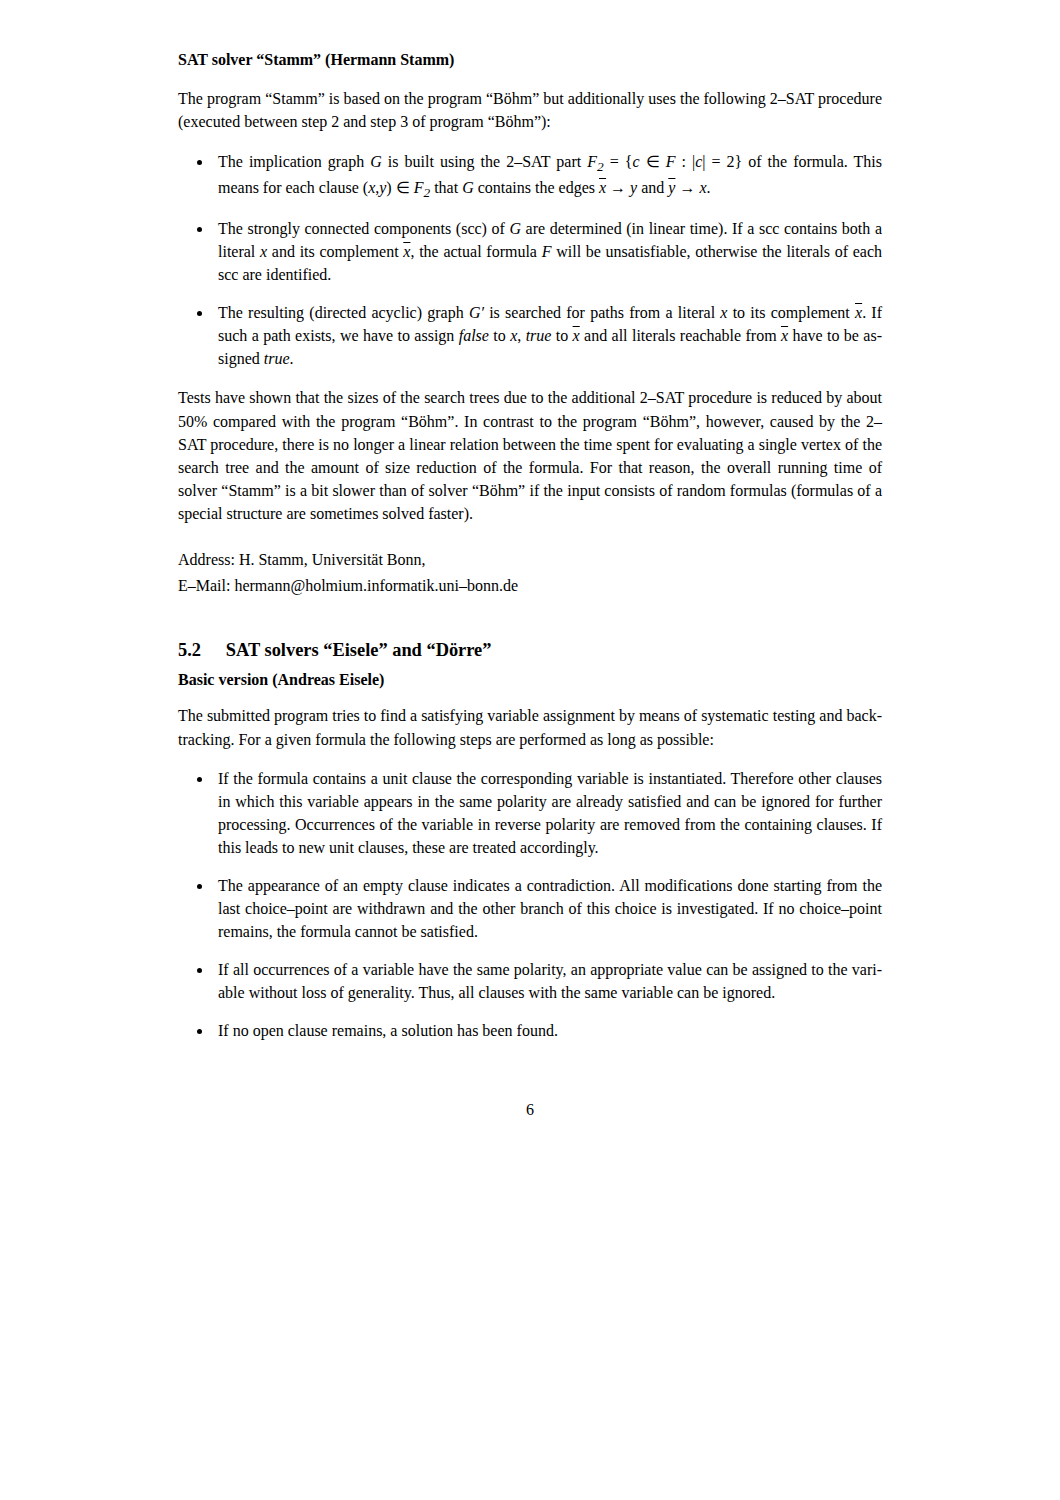SAT solver “Stamm” (Hermann Stamm)
The program “Stamm” is based on the program “Böhm” but additionally uses the following 2–SAT procedure (executed between step 2 and step 3 of program “Böhm”):
The implication graph G is built using the 2–SAT part F2 = {c ∈ F : |c| = 2} of the formula. This means for each clause (x,y) ∈ F2 that G contains the edges x → y and y → x.
The strongly connected components (scc) of G are determined (in linear time). If a scc contains both a literal x and its complement x, the actual formula F will be unsatisfiable, otherwise the literals of each scc are identified.
The resulting (directed acyclic) graph G′ is searched for paths from a literal x to its complement x. If such a path exists, we have to assign false to x, true to x and all literals reachable from x have to be assigned true.
Tests have shown that the sizes of the search trees due to the additional 2–SAT procedure is reduced by about 50% compared with the program “Böhm”. In contrast to the program “Böhm”, however, caused by the 2–SAT procedure, there is no longer a linear relation between the time spent for evaluating a single vertex of the search tree and the amount of size reduction of the formula. For that reason, the overall running time of solver “Stamm” is a bit slower than of solver “Böhm” if the input consists of random formulas (formulas of a special structure are sometimes solved faster).
Address: H. Stamm, Universität Bonn,
E–Mail: hermann@holmium.informatik.uni–bonn.de
5.2 SAT solvers “Eisele” and “Dörre”
Basic version (Andreas Eisele)
The submitted program tries to find a satisfying variable assignment by means of systematic testing and backtracking. For a given formula the following steps are performed as long as possible:
If the formula contains a unit clause the corresponding variable is instantiated. Therefore other clauses in which this variable appears in the same polarity are already satisfied and can be ignored for further processing. Occurrences of the variable in reverse polarity are removed from the containing clauses. If this leads to new unit clauses, these are treated accordingly.
The appearance of an empty clause indicates a contradiction. All modifications done starting from the last choice–point are withdrawn and the other branch of this choice is investigated. If no choice–point remains, the formula cannot be satisfied.
If all occurrences of a variable have the same polarity, an appropriate value can be assigned to the variable without loss of generality. Thus, all clauses with the same variable can be ignored.
If no open clause remains, a solution has been found.
6